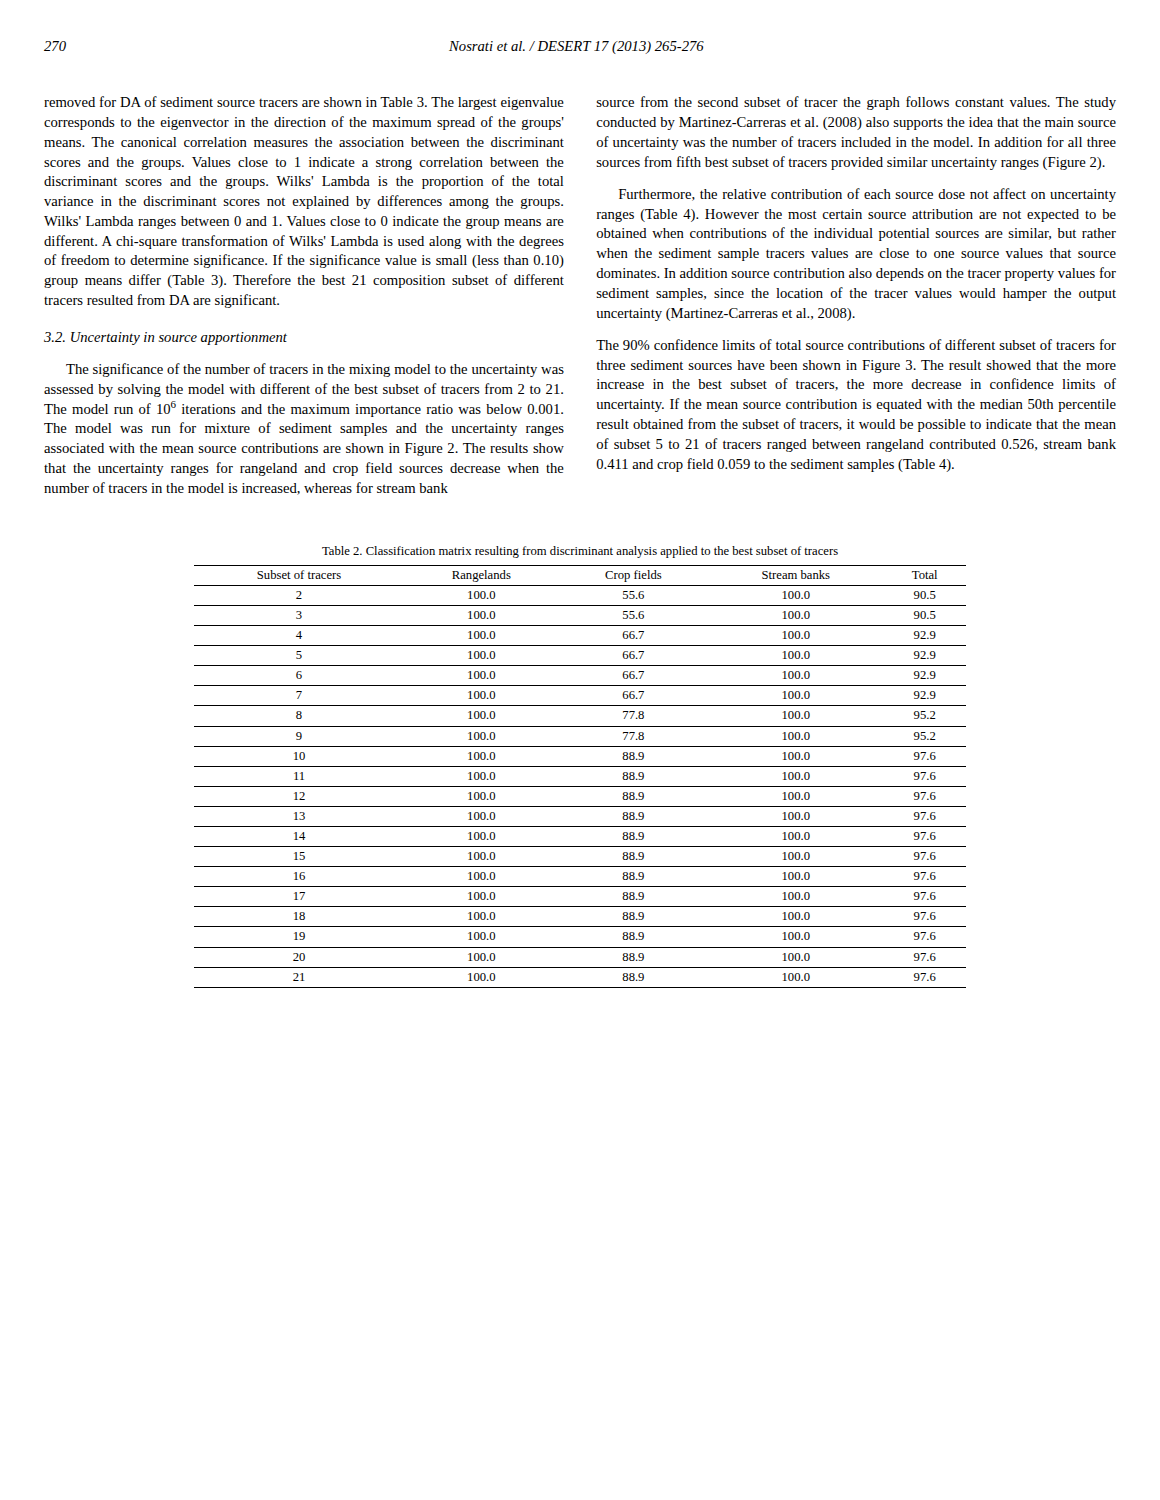270 Nosrati et al. / DESERT 17 (2013) 265-276
removed for DA of sediment source tracers are shown in Table 3. The largest eigenvalue corresponds to the eigenvector in the direction of the maximum spread of the groups' means. The canonical correlation measures the association between the discriminant scores and the groups. Values close to 1 indicate a strong correlation between the discriminant scores and the groups. Wilks' Lambda is the proportion of the total variance in the discriminant scores not explained by differences among the groups. Wilks' Lambda ranges between 0 and 1. Values close to 0 indicate the group means are different. A chi-square transformation of Wilks' Lambda is used along with the degrees of freedom to determine significance. If the significance value is small (less than 0.10) group means differ (Table 3). Therefore the best 21 composition subset of different tracers resulted from DA are significant.
3.2. Uncertainty in source apportionment
The significance of the number of tracers in the mixing model to the uncertainty was assessed by solving the model with different of the best subset of tracers from 2 to 21. The model run of 106 iterations and the maximum importance ratio was below 0.001. The model was run for mixture of sediment samples and the uncertainty ranges associated with the mean source contributions are shown in Figure 2. The results show that the uncertainty ranges for rangeland and crop field sources decrease when the number of tracers in the model is increased, whereas for stream bank
source from the second subset of tracer the graph follows constant values. The study conducted by Martinez-Carreras et al. (2008) also supports the idea that the main source of uncertainty was the number of tracers included in the model. In addition for all three sources from fifth best subset of tracers provided similar uncertainty ranges (Figure 2).
Furthermore, the relative contribution of each source dose not affect on uncertainty ranges (Table 4). However the most certain source attribution are not expected to be obtained when contributions of the individual potential sources are similar, but rather when the sediment sample tracers values are close to one source values that source dominates. In addition source contribution also depends on the tracer property values for sediment samples, since the location of the tracer values would hamper the output uncertainty (Martinez-Carreras et al., 2008).
The 90% confidence limits of total source contributions of different subset of tracers for three sediment sources have been shown in Figure 3. The result showed that the more increase in the best subset of tracers, the more decrease in confidence limits of uncertainty. If the mean source contribution is equated with the median 50th percentile result obtained from the subset of tracers, it would be possible to indicate that the mean of subset 5 to 21 of tracers ranged between rangeland contributed 0.526, stream bank 0.411 and crop field 0.059 to the sediment samples (Table 4).
Table 2. Classification matrix resulting from discriminant analysis applied to the best subset of tracers
| Subset of tracers | Rangelands | Crop fields | Stream banks | Total |
| --- | --- | --- | --- | --- |
| 2 | 100.0 | 55.6 | 100.0 | 90.5 |
| 3 | 100.0 | 55.6 | 100.0 | 90.5 |
| 4 | 100.0 | 66.7 | 100.0 | 92.9 |
| 5 | 100.0 | 66.7 | 100.0 | 92.9 |
| 6 | 100.0 | 66.7 | 100.0 | 92.9 |
| 7 | 100.0 | 66.7 | 100.0 | 92.9 |
| 8 | 100.0 | 77.8 | 100.0 | 95.2 |
| 9 | 100.0 | 77.8 | 100.0 | 95.2 |
| 10 | 100.0 | 88.9 | 100.0 | 97.6 |
| 11 | 100.0 | 88.9 | 100.0 | 97.6 |
| 12 | 100.0 | 88.9 | 100.0 | 97.6 |
| 13 | 100.0 | 88.9 | 100.0 | 97.6 |
| 14 | 100.0 | 88.9 | 100.0 | 97.6 |
| 15 | 100.0 | 88.9 | 100.0 | 97.6 |
| 16 | 100.0 | 88.9 | 100.0 | 97.6 |
| 17 | 100.0 | 88.9 | 100.0 | 97.6 |
| 18 | 100.0 | 88.9 | 100.0 | 97.6 |
| 19 | 100.0 | 88.9 | 100.0 | 97.6 |
| 20 | 100.0 | 88.9 | 100.0 | 97.6 |
| 21 | 100.0 | 88.9 | 100.0 | 97.6 |